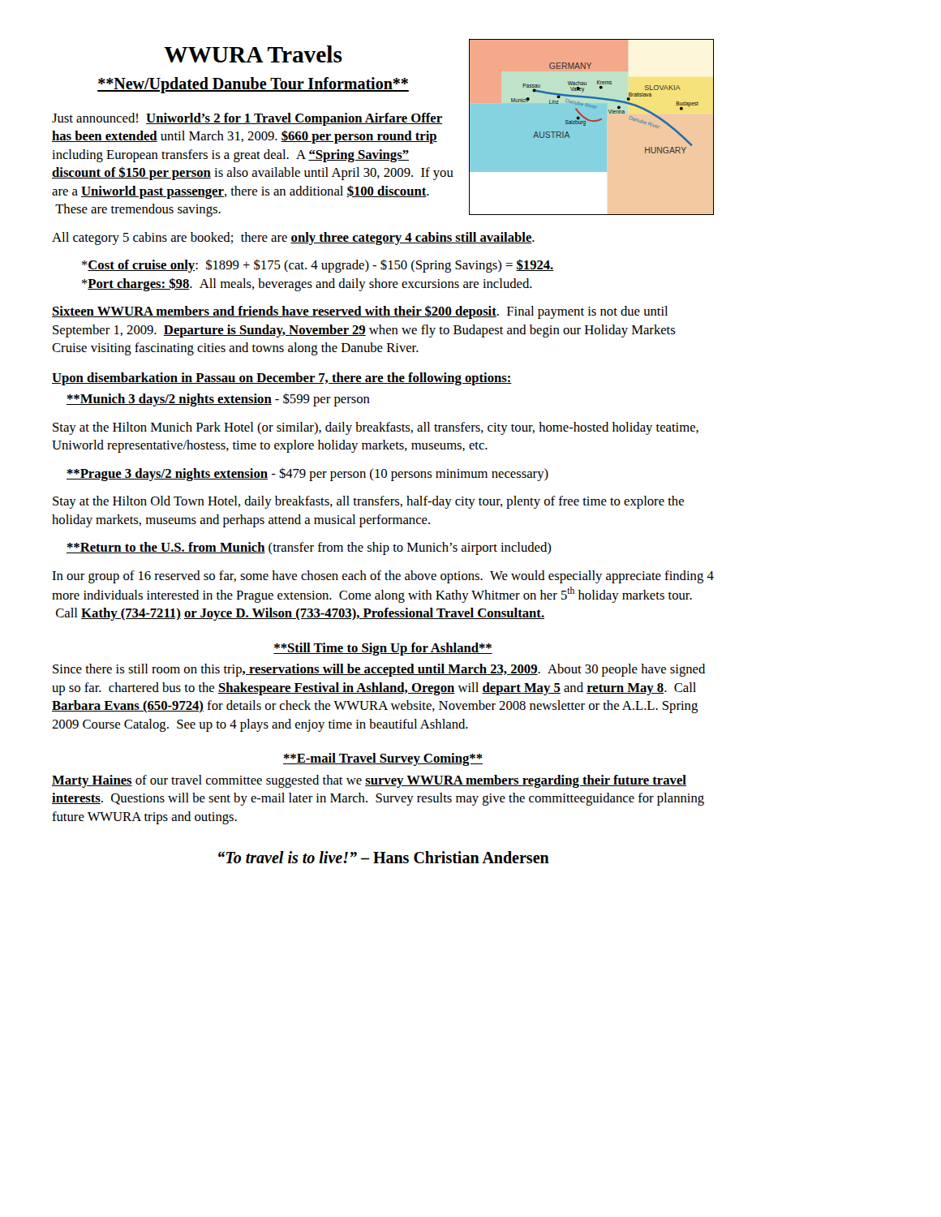WWURA Travels
**New/Updated Danube Tour Information**
Just announced! Uniworld’s 2 for 1 Travel Companion Airfare Offer has been extended until March 31, 2009. $660 per person round trip including European transfers is a great deal. A “Spring Savings” discount of $150 per person is also available until April 30, 2009. If you are a Uniworld past passenger, there is an additional $100 discount. These are tremendous savings.
All category 5 cabins are booked; there are only three category 4 cabins still available.
*Cost of cruise only: $1899 + $175 (cat. 4 upgrade) - $150 (Spring Savings) = $1924.
*Port charges: $98. All meals, beverages and daily shore excursions are included.
Sixteen WWURA members and friends have reserved with their $200 deposit. Final payment is not due until September 1, 2009. Departure is Sunday, November 29 when we fly to Budapest and begin our Holiday Markets Cruise visiting fascinating cities and towns along the Danube River.
Upon disembarkation in Passau on December 7, there are the following options:
**Munich 3 days/2 nights extension - $599 per person
Stay at the Hilton Munich Park Hotel (or similar), daily breakfasts, all transfers, city tour, home-hosted holiday teatime, Uniworld representative/hostess, time to explore holiday markets, museums, etc.
**Prague 3 days/2 nights extension - $479 per person (10 persons minimum necessary)
Stay at the Hilton Old Town Hotel, daily breakfasts, all transfers, half-day city tour, plenty of free time to explore the holiday markets, museums and perhaps attend a musical performance.
**Return to the U.S. from Munich (transfer from the ship to Munich’s airport included)
In our group of 16 reserved so far, some have chosen each of the above options. We would especially appreciate finding 4 more individuals interested in the Prague extension. Come along with Kathy Whitmer on her 5th holiday markets tour. Call Kathy (734-7211) or Joyce D. Wilson (733-4703), Professional Travel Consultant.
**Still Time to Sign Up for Ashland**
Since there is still room on this trip, reservations will be accepted until March 23, 2009. About 30 people have signed up so far. chartered bus to the Shakespeare Festival in Ashland, Oregon will depart May 5 and return May 8. Call Barbara Evans (650-9724) for details or check the WWURA website, November 2008 newsletter or the A.L.L. Spring 2009 Course Catalog. See up to 4 plays and enjoy time in beautiful Ashland.
**E-mail Travel Survey Coming**
Marty Haines of our travel committee suggested that we survey WWURA members regarding their future travel interests. Questions will be sent by e-mail later in March. Survey results may give the committeeguidance for planning future WWURA trips and outings.
“To travel is to live!” – Hans Christian Andersen